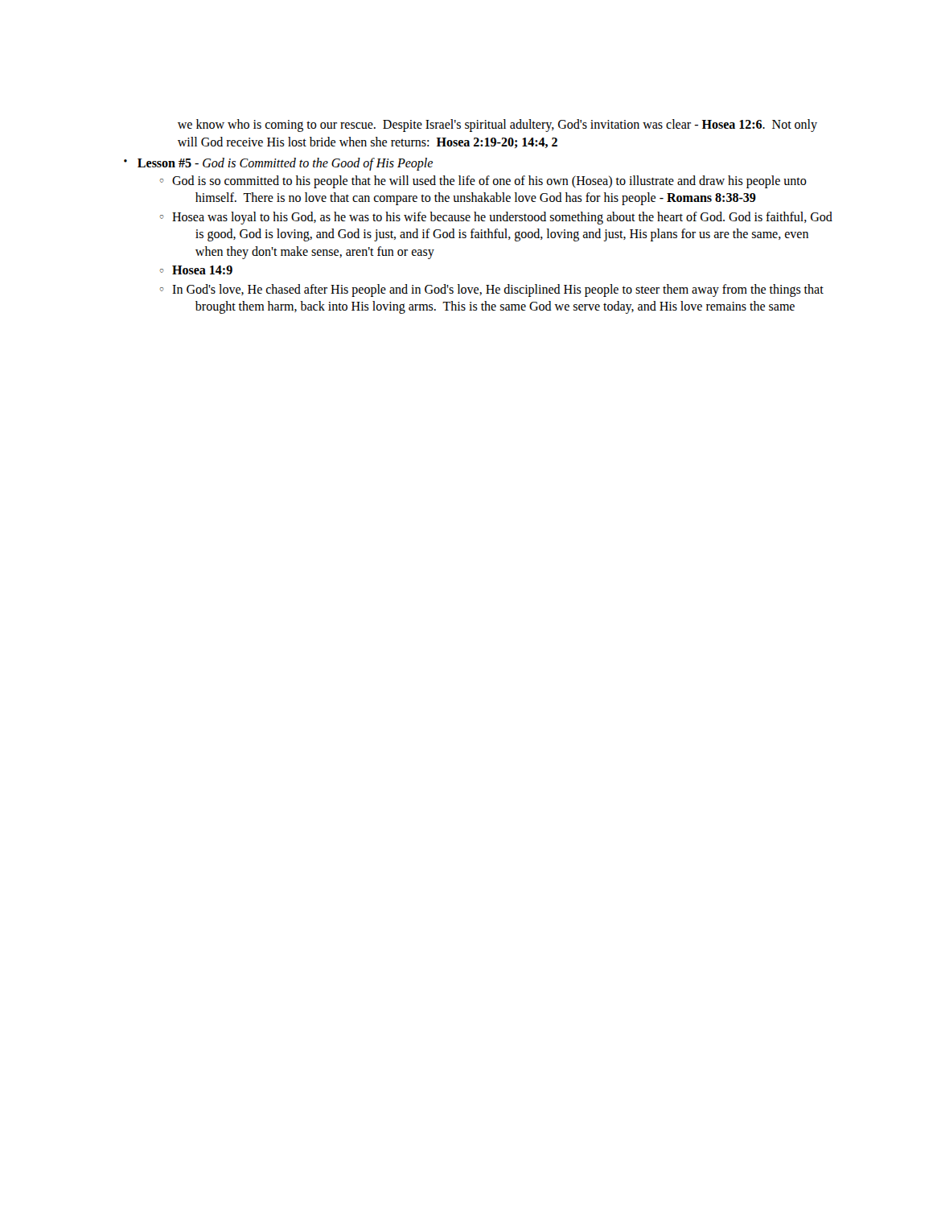we know who is coming to our rescue. Despite Israel's spiritual adultery, God's invitation was clear - Hosea 12:6. Not only will God receive His lost bride when she returns: Hosea 2:19-20; 14:4, 2
Lesson #5 - God is Committed to the Good of His People
God is so committed to his people that he will used the life of one of his own (Hosea) to illustrate and draw his people unto himself. There is no love that can compare to the unshakable love God has for his people - Romans 8:38-39
Hosea was loyal to his God, as he was to his wife because he understood something about the heart of God. God is faithful, God is good, God is loving, and God is just, and if God is faithful, good, loving and just, His plans for us are the same, even when they don't make sense, aren't fun or easy
Hosea 14:9
In God's love, He chased after His people and in God's love, He disciplined His people to steer them away from the things that brought them harm, back into His loving arms. This is the same God we serve today, and His love remains the same